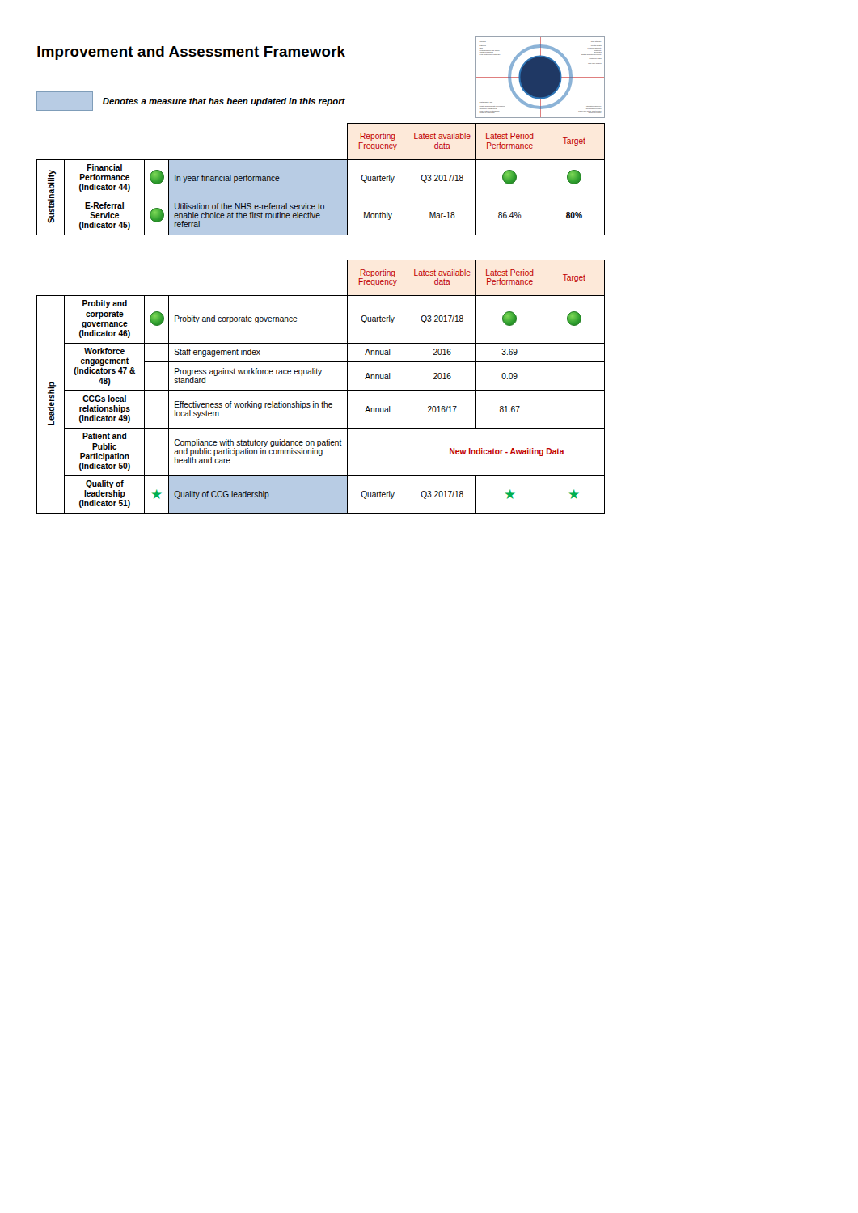Improvement and Assessment Framework
Planning Care Quality Diabetes Falls Personalisation and choice Health inequalities NHS Continuing Healthcare Cancer
Care strategy Cancer Mental health Learning disability Maternity Dementia Digital and interoperability Primary medical care Workforce plans 7 day services New care models Leadership
Sustainability and transformation plan Probity and corporate governance Workforce engagement Local system relationships Quality of leadership
Financial sustainability Utilisation efficiency New models of care Paper-free at the point of care Choice of energy
Denotes a measure that has been updated in this report
| | | | | Reporting Frequency | Latest available data | Latest Period Performance | Target |
| Sustainability | Financial Performance (Indicator 44) | | In year financial performance | Quarterly | Q3 2017/18 | | |
| E-Referral Service (Indicator 45) | | Utilisation of the NHS e-referral service to enable choice at the first routine elective referral | Monthly | Mar-18 | 86.4% | 80% |
| | | | | Reporting Frequency | Latest available data | Latest Period Performance | Target |
| Leadership | Probity and corporate governance (Indicator 46) | | Probity and corporate governance | Quarterly | Q3 2017/18 | | |
| Workforce engagement (Indicators 47 & 48) | | Staff engagement index | Annual | 2016 | 3.69 | |
| | Progress against workforce race equality standard | Annual | 2016 | 0.09 | |
| CCGs local relationships (Indicator 49) | | Effectiveness of working relationships in the local system | Annual | 2016/17 | 81.67 | |
| Patient and Public Participation (Indicator 50) | | Compliance with statutory guidance on patient and public participation in commissioning health and care | | New Indicator - Awaiting Data |
| Quality of leadership (Indicator 51) | ★ | Quality of CCG leadership | Quarterly | Q3 2017/18 | ★ | ★ |